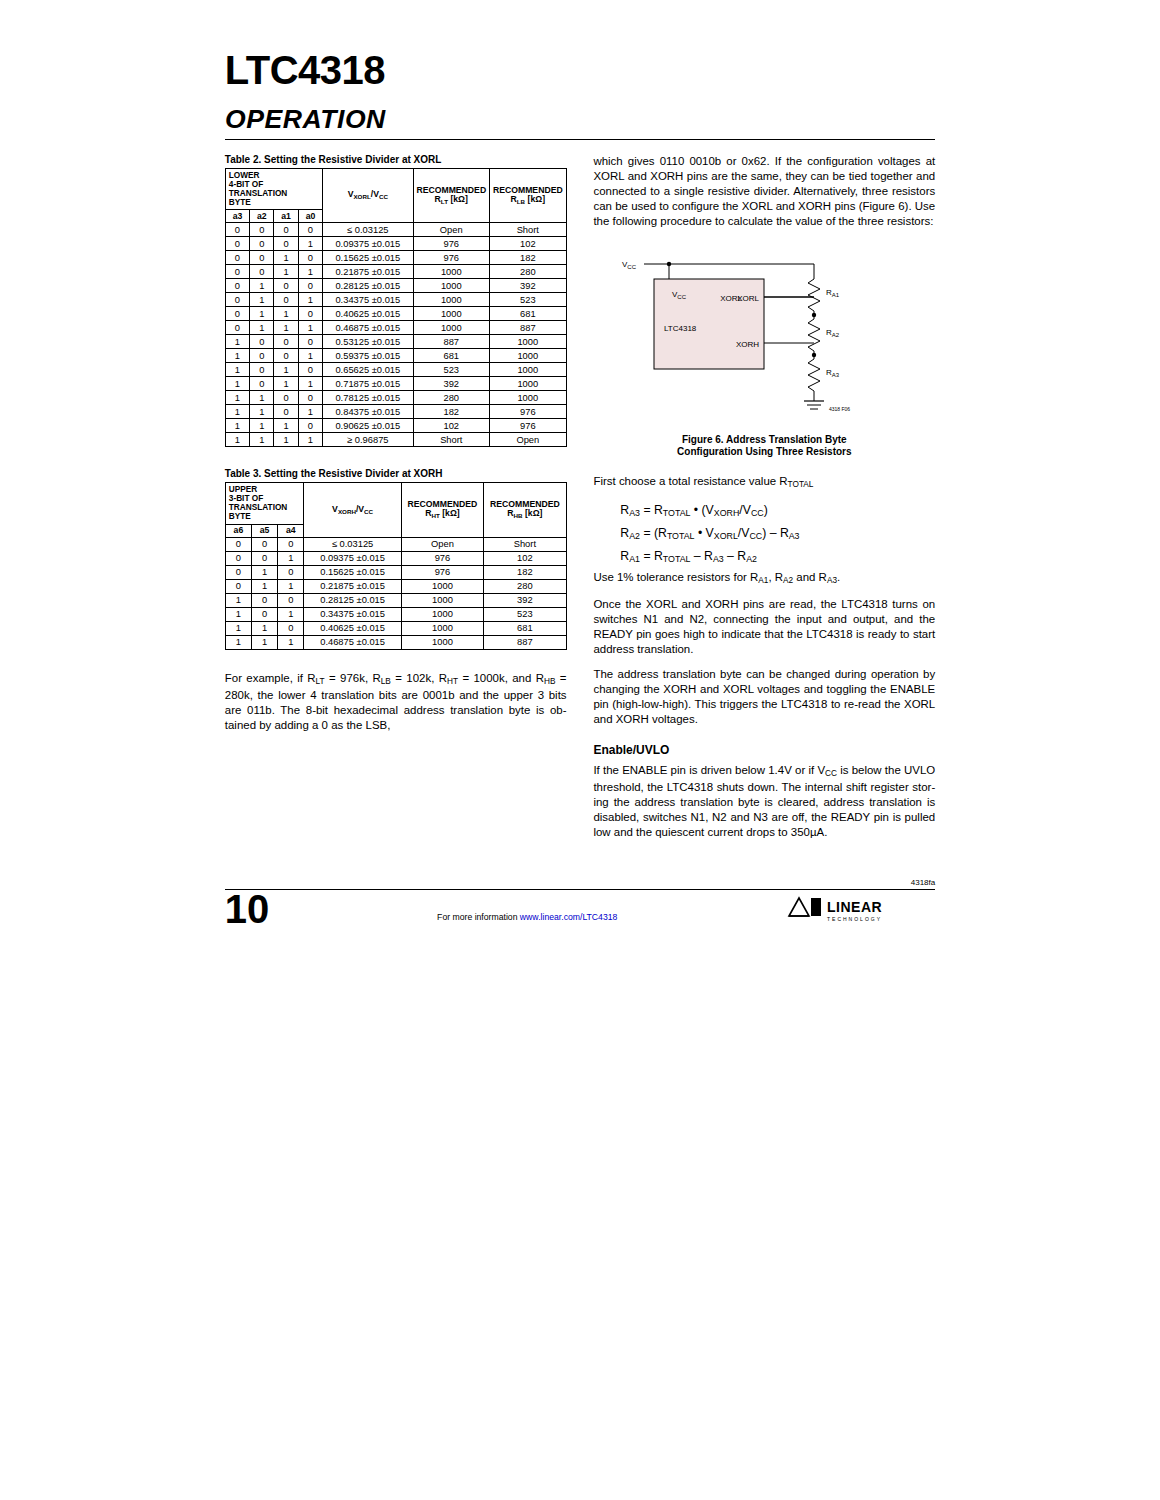LTC4318
OPERATION
Table 2. Setting the Resistive Divider at XORL
| LOWER 4-BIT OF TRANSLATION BYTE | V XORL /V CC | RECOMMENDED R LT [kΩ] | RECOMMENDED R LB [kΩ] |
| --- | --- | --- | --- |
| a3 | a2 | a1 | a0 |
| 0 | 0 | 0 | 0 | ≤ 0.03125 | Open | Short |
| 0 | 0 | 0 | 1 | 0.09375 ±0.015 | 976 | 102 |
| 0 | 0 | 1 | 0 | 0.15625 ±0.015 | 976 | 182 |
| 0 | 0 | 1 | 1 | 0.21875 ±0.015 | 1000 | 280 |
| 0 | 1 | 0 | 0 | 0.28125 ±0.015 | 1000 | 392 |
| 0 | 1 | 0 | 1 | 0.34375 ±0.015 | 1000 | 523 |
| 0 | 1 | 1 | 0 | 0.40625 ±0.015 | 1000 | 681 |
| 0 | 1 | 1 | 1 | 0.46875 ±0.015 | 1000 | 887 |
| 1 | 0 | 0 | 0 | 0.53125 ±0.015 | 887 | 1000 |
| 1 | 0 | 0 | 1 | 0.59375 ±0.015 | 681 | 1000 |
| 1 | 0 | 1 | 0 | 0.65625 ±0.015 | 523 | 1000 |
| 1 | 0 | 1 | 1 | 0.71875 ±0.015 | 392 | 1000 |
| 1 | 1 | 0 | 0 | 0.78125 ±0.015 | 280 | 1000 |
| 1 | 1 | 0 | 1 | 0.84375 ±0.015 | 182 | 976 |
| 1 | 1 | 1 | 0 | 0.90625 ±0.015 | 102 | 976 |
| 1 | 1 | 1 | 1 | ≥ 0.96875 | Short | Open |
Table 3. Setting the Resistive Divider at XORH
| UPPER 3-BIT OF TRANSLATION BYTE | V XORH /V CC | RECOMMENDED R HT [kΩ] | RECOMMENDED R HB [kΩ] |
| --- | --- | --- | --- |
| a6 | a5 | a4 |
| 0 | 0 | 0 | ≤ 0.03125 | Open | Short |
| 0 | 0 | 1 | 0.09375 ±0.015 | 976 | 102 |
| 0 | 1 | 0 | 0.15625 ±0.015 | 976 | 182 |
| 0 | 1 | 1 | 0.21875 ±0.015 | 1000 | 280 |
| 1 | 0 | 0 | 0.28125 ±0.015 | 1000 | 392 |
| 1 | 0 | 1 | 0.34375 ±0.015 | 1000 | 523 |
| 1 | 1 | 0 | 0.40625 ±0.015 | 1000 | 681 |
| 1 | 1 | 1 | 0.46875 ±0.015 | 1000 | 887 |
For example, if RLT = 976k, RLB = 102k, RHT = 1000k, and RHB = 280k, the lower 4 translation bits are 0001b and the upper 3 bits are 011b. The 8-bit hexadecimal address translation byte is obtained by adding a 0 as the LSB,
which gives 0110 0010b or 0x62. If the configuration voltages at XORL and XORH pins are the same, they can be tied together and connected to a single resistive divider. Alternatively, three resistors can be used to configure the XORL and XORH pins (Figure 6). Use the following procedure to calculate the value of the three resistors:
VCC LTC4318 XORL XORL XORH VCC RA1 RA2 RA3 4318 F06
Figure 6. Address Translation Byte
Configuration Using Three Resistors
First choose a total resistance value RTOTAL
RA3 = RTOTAL • (VXORH/VCC)
RA2 = (RTOTAL • VXORL/VCC) – RA3
RA1 = RTOTAL – RA3 – RA2
Use 1% tolerance resistors for RA1, RA2 and RA3.
Once the XORL and XORH pins are read, the LTC4318 turns on switches N1 and N2, connecting the input and output, and the READY pin goes high to indicate that the LTC4318 is ready to start address translation.
The address translation byte can be changed during operation by changing the XORH and XORL voltages and toggling the ENABLE pin (high-low-high). This triggers the LTC4318 to re-read the XORL and XORH voltages.
Enable/UVLO
If the ENABLE pin is driven below 1.4V or if VCC is below the UVLO threshold, the LTC4318 shuts down. The internal shift register storing the address translation byte is cleared, address translation is disabled, switches N1, N2 and N3 are off, the READY pin is pulled low and the quiescent current drops to 350µA.
4318fa
10
For more information www.linear.com/LTC4318
LINEAR TECHNOLOGY